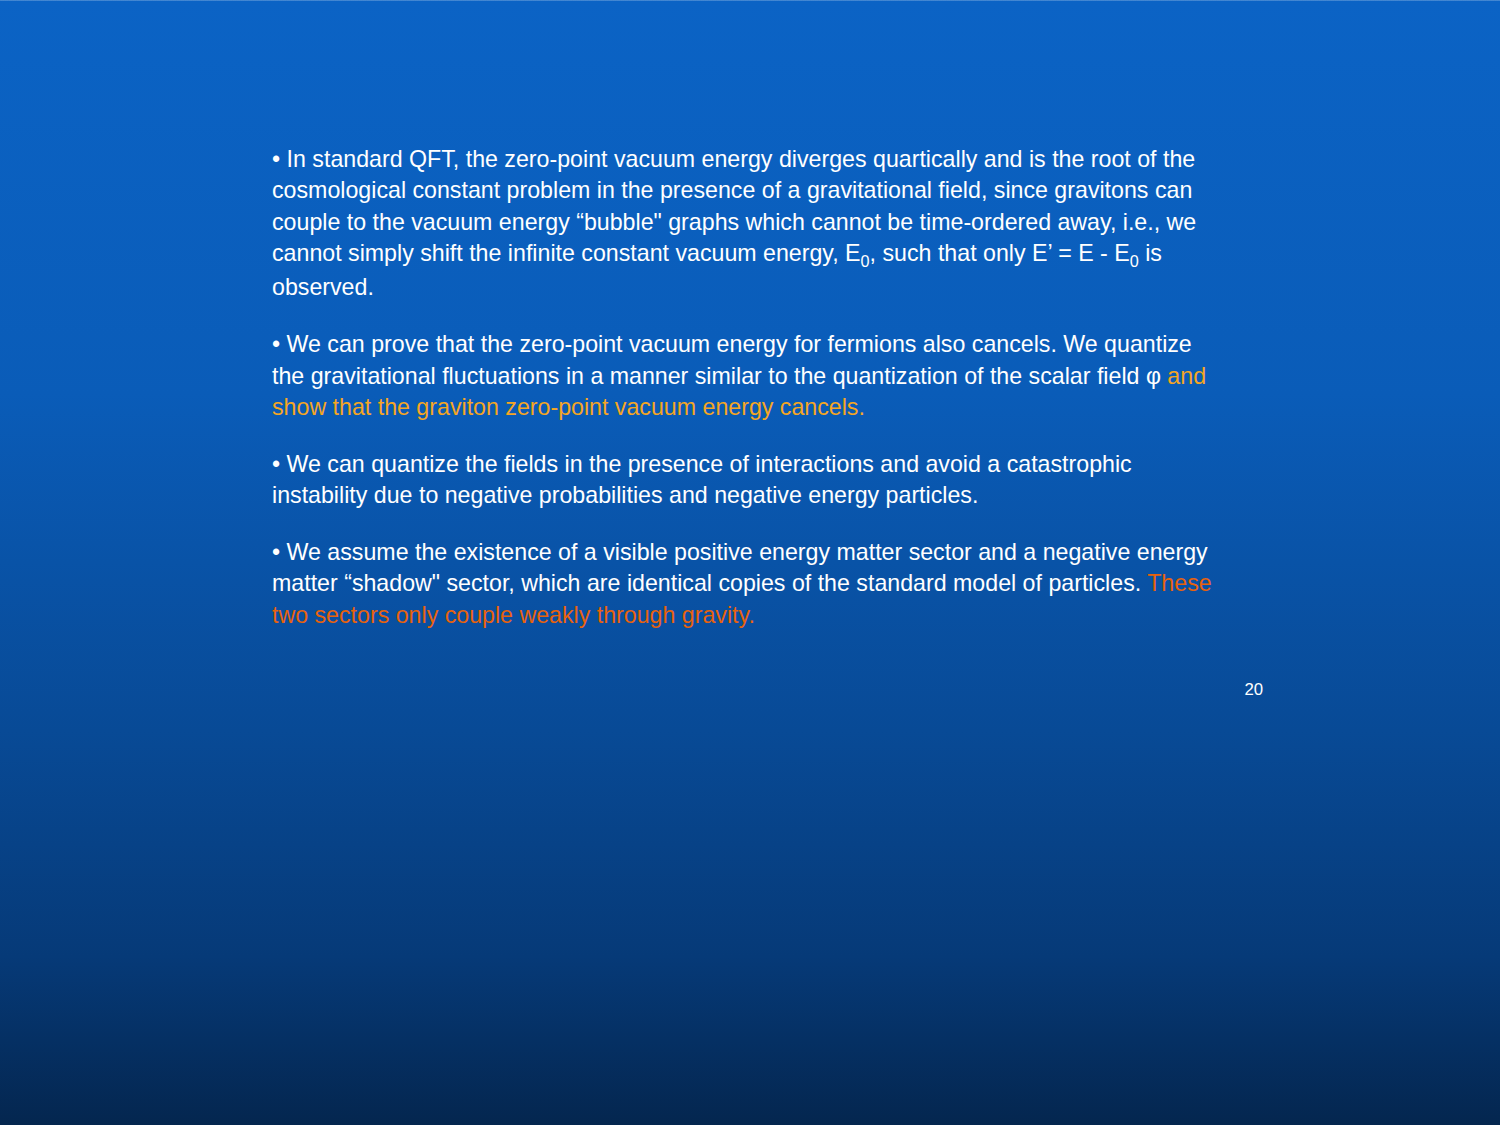In standard QFT, the zero-point vacuum energy diverges quartically and is the root of the cosmological constant problem in the presence of a gravitational field, since gravitons can couple to the vacuum energy “bubble" graphs which cannot be time-ordered away, i.e., we cannot simply shift the infinite constant vacuum energy, E0, such that only E’ = E - E0 is observed.
We can prove that the zero-point vacuum energy for fermions also cancels. We quantize the gravitational fluctuations in a manner similar to the quantization of the scalar field φ and show that the graviton zero-point vacuum energy cancels.
We can quantize the fields in the presence of interactions and avoid a catastrophic instability due to negative probabilities and negative energy particles.
We assume the existence of a visible positive energy matter sector and a negative energy matter “shadow" sector, which are identical copies of the standard model of particles. These two sectors only couple weakly through gravity.
20